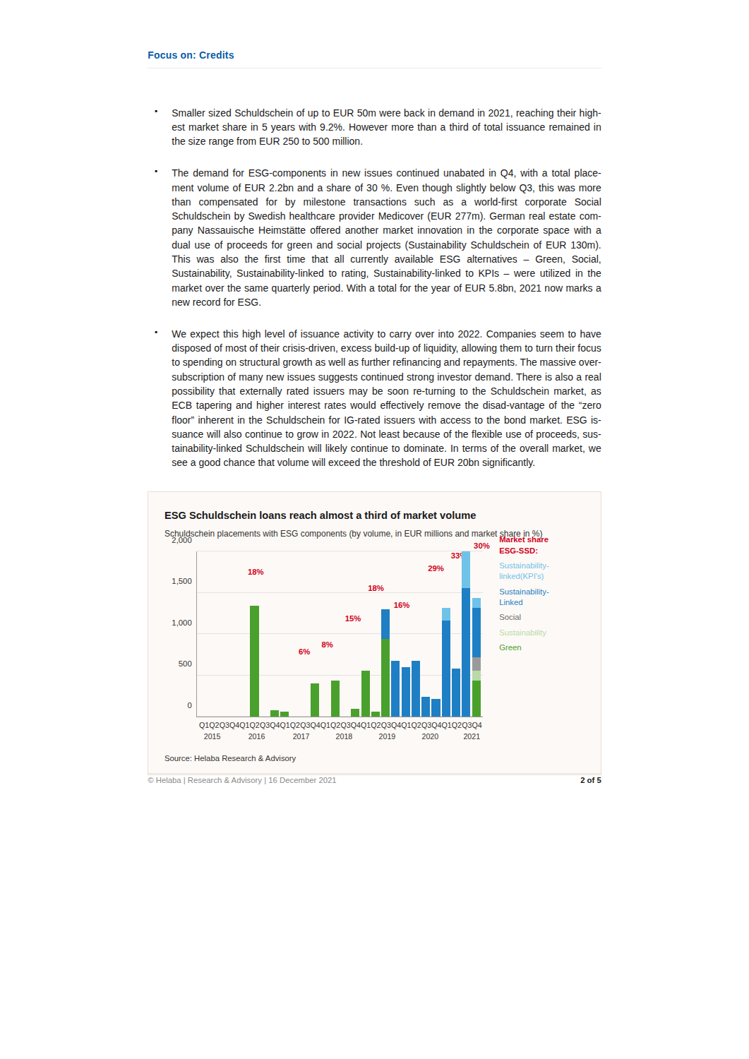Focus on: Credits
Smaller sized Schuldschein of up to EUR 50m were back in demand in 2021, reaching their highest market share in 5 years with 9.2%. However more than a third of total issuance remained in the size range from EUR 250 to 500 million.
The demand for ESG-components in new issues continued unabated in Q4, with a total placement volume of EUR 2.2bn and a share of 30 %. Even though slightly below Q3, this was more than compensated for by milestone transactions such as a world-first corporate Social Schuldschein by Swedish healthcare provider Medicover (EUR 277m). German real estate company Nassauische Heimstätte offered another market innovation in the corporate space with a dual use of proceeds for green and social projects (Sustainability Schuldschein of EUR 130m). This was also the first time that all currently available ESG alternatives – Green, Social, Sustainability, Sustainability-linked to rating, Sustainability-linked to KPIs – were utilized in the market over the same quarterly period. With a total for the year of EUR 5.8bn, 2021 now marks a new record for ESG.
We expect this high level of issuance activity to carry over into 2022. Companies seem to have disposed of most of their crisis-driven, excess build-up of liquidity, allowing them to turn their focus to spending on structural growth as well as further refinancing and repayments. The massive oversubscription of many new issues suggests continued strong investor demand. There is also a real possibility that externally rated issuers may be soon re-turning to the Schuldschein market, as ECB tapering and higher interest rates would effectively remove the disad-vantage of the “zero floor” inherent in the Schuldschein for IG-rated issuers with access to the bond market. ESG issuance will also continue to grow in 2022. Not least because of the flexible use of proceeds, sustainability-linked Schuldschein will likely continue to dominate. In terms of the overall market, we see a good chance that volume will exceed the threshold of EUR 20bn significantly.
ESG Schuldschein loans reach almost a third of market volume
Schuldschein placements with ESG components (by volume, in EUR millions and market share in %)
Market share
ESG-SSD:
Sustainability-
linked(KPI's)
Sustainability-
Linked
Social
Sustainability
Green
0
500
1,000
1,500
2,000
18%
6%
8%
15%
18%
16%
29%
33%
30%
Q1 Q2 Q3 Q4 Q1 Q2 Q3 Q4 Q1 Q2 Q3 Q4 Q1 Q2 Q3 Q4 Q1 Q2 Q3 Q4 Q1 Q2 Q3 Q4 Q1 Q2 Q3 Q4
2015 2016 2017 2018 2019 2020 2021
Source: Helaba Research & Advisory
© Helaba | Research & Advisory | 16 December 2021
2 of 5